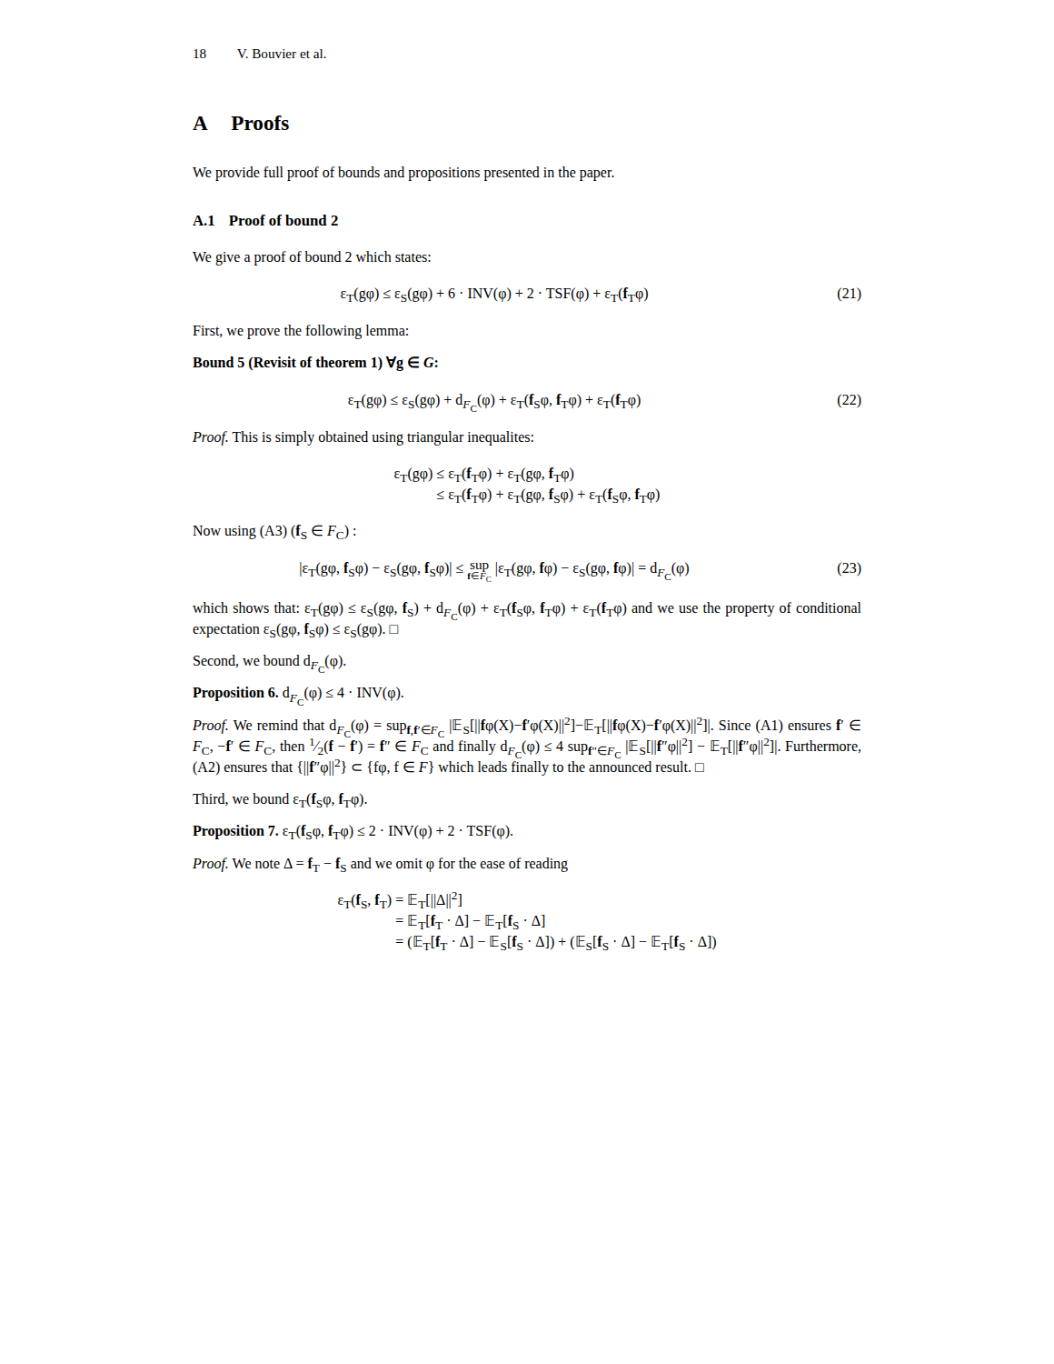18 V. Bouvier et al.
AProofs
We provide full proof of bounds and propositions presented in the paper.
A.1 Proof of bound 2
We give a proof of bound 2 which states:
εT(gφ) ≤ εS(gφ) + 6 · INV(φ) + 2 · TSF(φ) + εT(fTφ)
(21)
First, we prove the following lemma:
Bound 5 (Revisit of theorem 1) ∀g ∈ G:
εT(gφ) ≤ εS(gφ) + dFC(φ) + εT(fSφ, fTφ) + εT(fTφ)
(22)
Proof. This is simply obtained using triangular inequalites:
εT(gφ) ≤
εT(fTφ) + εT(gφ, fTφ)
≤
εT(fTφ) + εT(gφ, fSφ) + εT(fSφ, fTφ)
Now using (A3) (fS ∈ FC) :
|εT(gφ, fSφ) − εS(gφ, fSφ)| ≤ sup f∈FC |εT(gφ, fφ) − εS(gφ, fφ)| = dFC(φ)
(23)
which shows that: εT(gφ) ≤ εS(gφ, fS) + dFC(φ) + εT(fSφ, fTφ) + εT(fTφ) and we use the property of conditional expectation εS(gφ, fSφ) ≤ εS(gφ). □
Second, we bound dFC(φ).
Proposition 6. dFC(φ) ≤ 4 · INV(φ).
Proof. We remind that dFC(φ) = supf,f′∈FC |𝔼S[||fφ(X)−f′φ(X)||2]−𝔼T[||fφ(X)−f′φ(X)||2]|. Since (A1) ensures f′ ∈ FC, −f′ ∈ FC, then 1⁄2(f − f′) = f″ ∈ FC and finally dFC(φ) ≤ 4 supf″∈FC |𝔼S[||f″φ||2] − 𝔼T[||f″φ||2]|. Furthermore, (A2) ensures that {||f″φ||2} ⊂ {fφ, f ∈ F} which leads finally to the announced result. □
Third, we bound εT(fSφ, fTφ).
Proposition 7. εT(fSφ, fTφ) ≤ 2 · INV(φ) + 2 · TSF(φ).
Proof. We note Δ = fT − fS and we omit φ for the ease of reading
εT(fS, fT) =
𝔼T[||Δ||2]
=
𝔼T[fT · Δ] − 𝔼T[fS · Δ]
=
(𝔼T[fT · Δ] − 𝔼S[fS · Δ]) + (𝔼S[fS · Δ] − 𝔼T[fS · Δ])